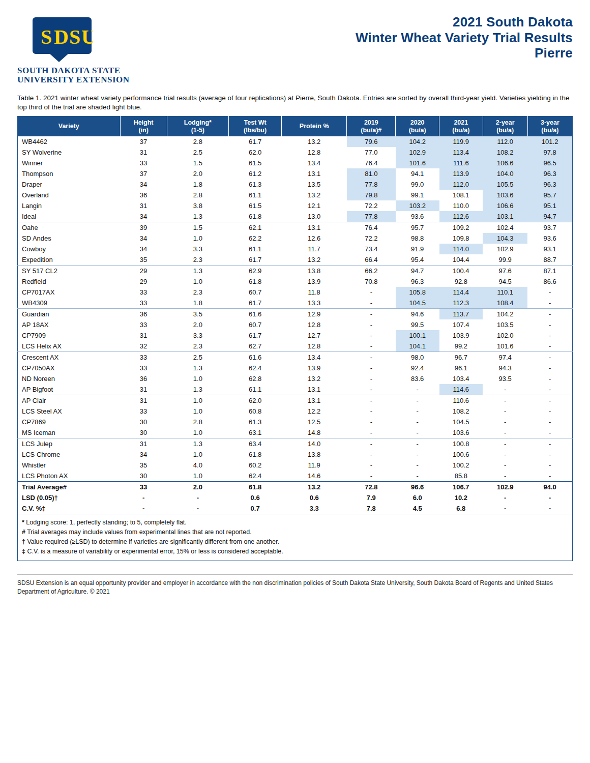S D S U
SOUTH DAKOTA STATE
UNIVERSITY EXTENSION
2021 South Dakota
Winter Wheat Variety Trial Results
Pierre
Table 1. 2021 winter wheat variety performance trial results (average of four replications) at Pierre, South Dakota. Entries are sorted by overall third-year yield. Varieties yielding in the top third of the trial are shaded light blue.
| Variety | Height (in) | Lodging* (1-5) | Test Wt (lbs/bu) | Protein % | 2019 (bu/a)# | 2020 (bu/a) | 2021 (bu/a) | 2-year (bu/a) | 3-year (bu/a) |
| --- | --- | --- | --- | --- | --- | --- | --- | --- | --- |
| WB4462 | 37 | 2.8 | 61.7 | 13.2 | 79.6 | 104.2 | 119.9 | 112.0 | 101.2 |
| SY Wolverine | 31 | 2.5 | 62.0 | 12.8 | 77.0 | 102.9 | 113.4 | 108.2 | 97.8 |
| Winner | 33 | 1.5 | 61.5 | 13.4 | 76.4 | 101.6 | 111.6 | 106.6 | 96.5 |
| Thompson | 37 | 2.0 | 61.2 | 13.1 | 81.0 | 94.1 | 113.9 | 104.0 | 96.3 |
| Draper | 34 | 1.8 | 61.3 | 13.5 | 77.8 | 99.0 | 112.0 | 105.5 | 96.3 |
| Overland | 36 | 2.8 | 61.1 | 13.2 | 79.8 | 99.1 | 108.1 | 103.6 | 95.7 |
| Langin | 31 | 3.8 | 61.5 | 12.1 | 72.2 | 103.2 | 110.0 | 106.6 | 95.1 |
| Ideal | 34 | 1.3 | 61.8 | 13.0 | 77.8 | 93.6 | 112.6 | 103.1 | 94.7 |
| Oahe | 39 | 1.5 | 62.1 | 13.1 | 76.4 | 95.7 | 109.2 | 102.4 | 93.7 |
| SD Andes | 34 | 1.0 | 62.2 | 12.6 | 72.2 | 98.8 | 109.8 | 104.3 | 93.6 |
| Cowboy | 34 | 3.3 | 61.1 | 11.7 | 73.4 | 91.9 | 114.0 | 102.9 | 93.1 |
| Expedition | 35 | 2.3 | 61.7 | 13.2 | 66.4 | 95.4 | 104.4 | 99.9 | 88.7 |
| SY 517 CL2 | 29 | 1.3 | 62.9 | 13.8 | 66.2 | 94.7 | 100.4 | 97.6 | 87.1 |
| Redfield | 29 | 1.0 | 61.8 | 13.9 | 70.8 | 96.3 | 92.8 | 94.5 | 86.6 |
| CP7017AX | 33 | 2.3 | 60.7 | 11.8 | - | 105.8 | 114.4 | 110.1 | - |
| WB4309 | 33 | 1.8 | 61.7 | 13.3 | - | 104.5 | 112.3 | 108.4 | - |
| Guardian | 36 | 3.5 | 61.6 | 12.9 | - | 94.6 | 113.7 | 104.2 | - |
| AP 18AX | 33 | 2.0 | 60.7 | 12.8 | - | 99.5 | 107.4 | 103.5 | - |
| CP7909 | 31 | 3.3 | 61.7 | 12.7 | - | 100.1 | 103.9 | 102.0 | - |
| LCS Helix AX | 32 | 2.3 | 62.7 | 12.8 | - | 104.1 | 99.2 | 101.6 | - |
| Crescent AX | 33 | 2.5 | 61.6 | 13.4 | - | 98.0 | 96.7 | 97.4 | - |
| CP7050AX | 33 | 1.3 | 62.4 | 13.9 | - | 92.4 | 96.1 | 94.3 | - |
| ND Noreen | 36 | 1.0 | 62.8 | 13.2 | - | 83.6 | 103.4 | 93.5 | - |
| AP Bigfoot | 31 | 1.3 | 61.1 | 13.1 | - | - | 114.6 | - | - |
| AP Clair | 31 | 1.0 | 62.0 | 13.1 | - | - | 110.6 | - | - |
| LCS Steel AX | 33 | 1.0 | 60.8 | 12.2 | - | - | 108.2 | - | - |
| CP7869 | 30 | 2.8 | 61.3 | 12.5 | - | - | 104.5 | - | - |
| MS Iceman | 30 | 1.0 | 63.1 | 14.8 | - | - | 103.6 | - | - |
| LCS Julep | 31 | 1.3 | 63.4 | 14.0 | - | - | 100.8 | - | - |
| LCS Chrome | 34 | 1.0 | 61.8 | 13.8 | - | - | 100.6 | - | - |
| Whistler | 35 | 4.0 | 60.2 | 11.9 | - | - | 100.2 | - | - |
| LCS Photon AX | 30 | 1.0 | 62.4 | 14.6 | - | - | 85.8 | - | - |
| Trial Average# | 33 | 2.0 | 61.8 | 13.2 | 72.8 | 96.6 | 106.7 | 102.9 | 94.0 |
| LSD (0.05)† | - | - | 0.6 | 0.6 | 7.9 | 6.0 | 10.2 | - | - |
| C.V. %‡ | - | - | 0.7 | 3.3 | 7.8 | 4.5 | 6.8 | - | - |
| * Lodging score: 1, perfectly standing; to 5, completely flat. # Trial averages may include values from experimental lines that are not reported. † Value required (≥LSD) to determine if varieties are significantly different from one another. ‡ C.V. is a measure of variability or experimental error, 15% or less is considered acceptable. |
SDSU Extension is an equal opportunity provider and employer in accordance with the non discrimination policies of South Dakota State University, South Dakota Board of Regents and United States Department of Agriculture. © 2021